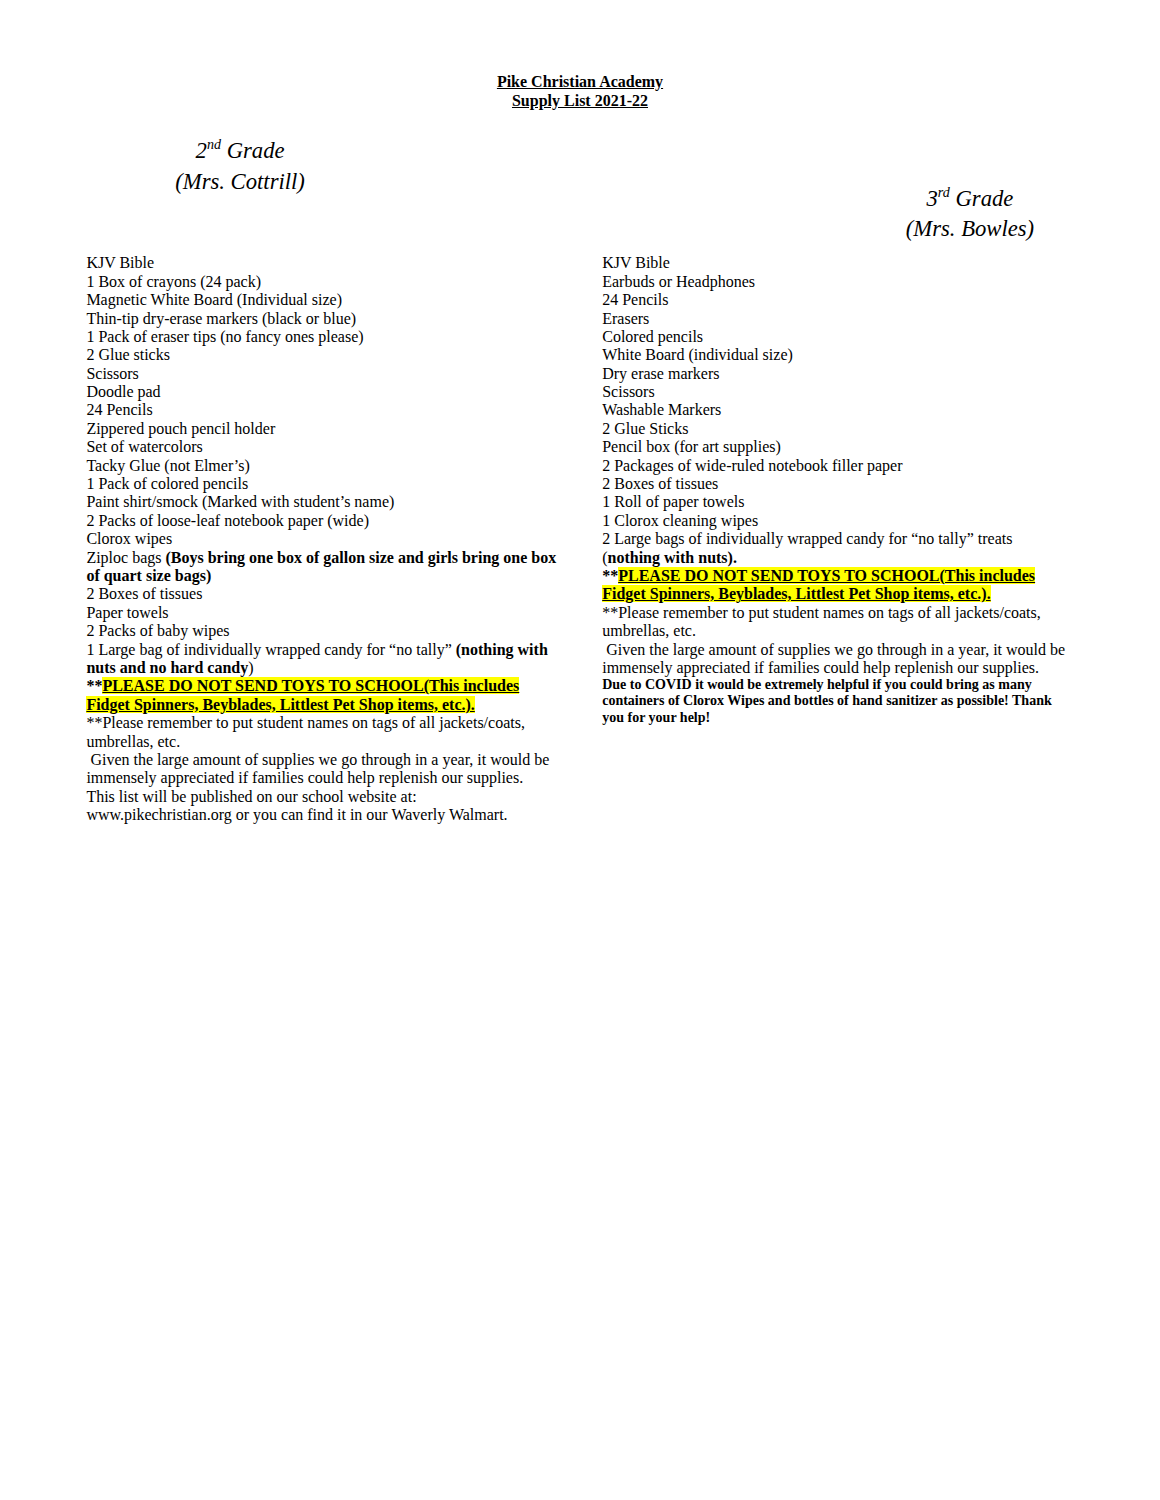Pike Christian Academy
Supply List 2021-22
2nd Grade
(Mrs. Cottrill)
3rd Grade
(Mrs. Bowles)
KJV Bible
1 Box of crayons (24 pack)
Magnetic White Board (Individual size)
Thin-tip dry-erase markers (black or blue)
1 Pack of eraser tips (no fancy ones please)
2 Glue sticks
Scissors
Doodle pad
24 Pencils
Zippered pouch pencil holder
Set of watercolors
Tacky Glue (not Elmer’s)
1 Pack of colored pencils
Paint shirt/smock (Marked with student’s name)
2 Packs of loose-leaf notebook paper (wide)
Clorox wipes
Ziploc bags (Boys bring one box of gallon size and girls bring one box of quart size bags)
2 Boxes of tissues
Paper towels
2 Packs of baby wipes
1 Large bag of individually wrapped candy for “no tally” (nothing with nuts and no hard candy)
**PLEASE DO NOT SEND TOYS TO SCHOOL(This includes Fidget Spinners, Beyblades, Littlest Pet Shop items, etc.).
**Please remember to put student names on tags of all jackets/coats, umbrellas, etc.
Given the large amount of supplies we go through in a year, it would be immensely appreciated if families could help replenish our supplies.
This list will be published on our school website at: www.pikechristian.org or you can find it in our Waverly Walmart.
KJV Bible
Earbuds or Headphones
24 Pencils
Erasers
Colored pencils
White Board (individual size)
Dry erase markers
Scissors
Washable Markers
2 Glue Sticks
Pencil box (for art supplies)
2 Packages of wide-ruled notebook filler paper
2 Boxes of tissues
1 Roll of paper towels
1 Clorox cleaning wipes
2 Large bags of individually wrapped candy for “no tally” treats (nothing with nuts).
**PLEASE DO NOT SEND TOYS TO SCHOOL(This includes Fidget Spinners, Beyblades, Littlest Pet Shop items, etc.).
**Please remember to put student names on tags of all jackets/coats, umbrellas, etc.
Given the large amount of supplies we go through in a year, it would be immensely appreciated if families could help replenish our supplies.
Due to COVID it would be extremely helpful if you could bring as many containers of Clorox Wipes and bottles of hand sanitizer as possible! Thank you for your help!